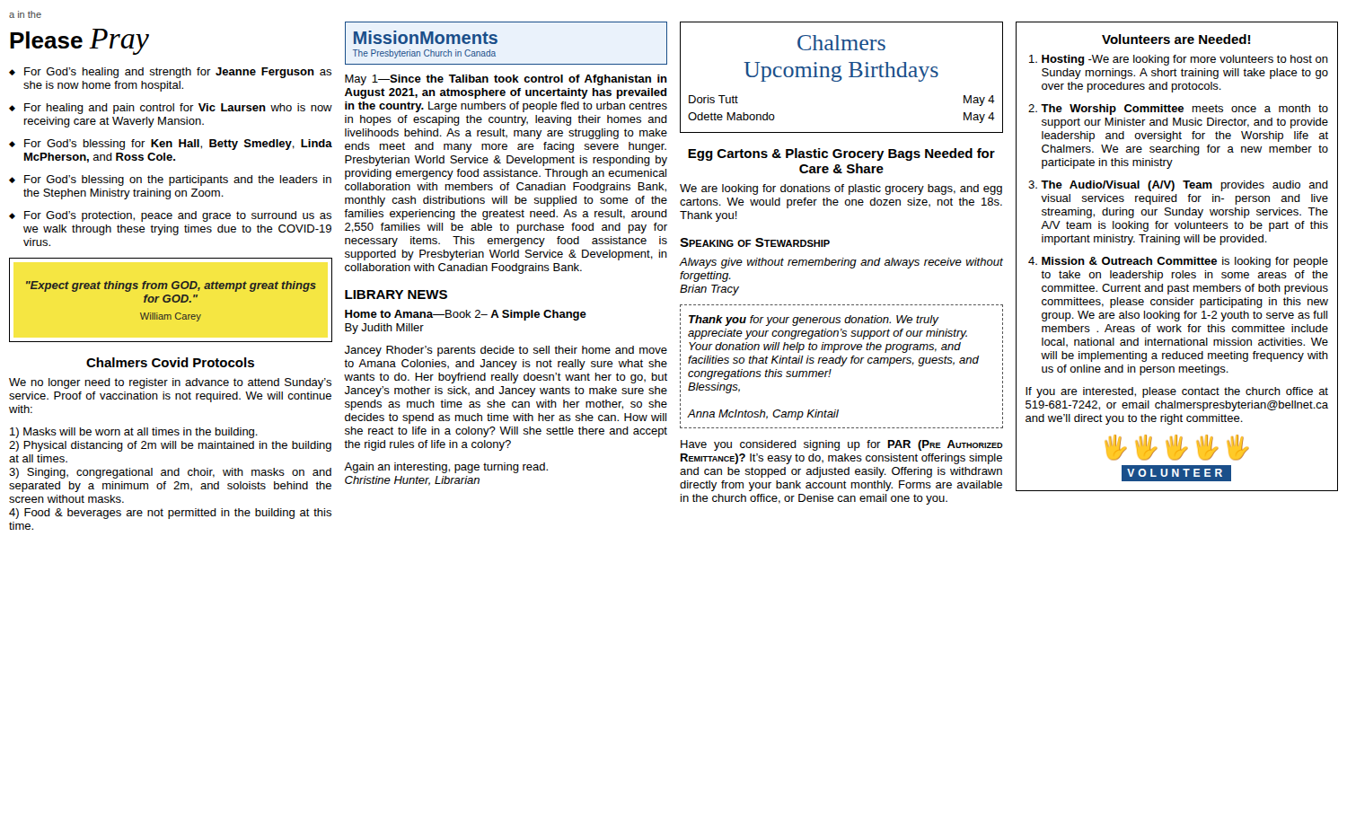a in the
Please Pray
For God’s healing and strength for Jeanne Ferguson as she is now home from hospital.
For healing and pain control for Vic Laursen who is now receiving care at Waverly Mansion.
For God’s blessing for Ken Hall, Betty Smedley, Linda McPherson, and Ross Cole.
For God’s blessing on the participants and the leaders in the Stephen Ministry training on Zoom.
For God’s protection, peace and grace to surround us as we walk through these trying times due to the COVID-19 virus.
"Expect great things from GOD, attempt great things for GOD." William Carey
Chalmers Covid Protocols
We no longer need to register in advance to attend Sunday’s service. Proof of vaccination is not required. We will continue with:
1) Masks will be worn at all times in the building.
2) Physical distancing of 2m will be maintained in the building at all times.
3) Singing, congregational and choir, with masks on and separated by a minimum of 2m, and soloists behind the screen without masks.
4) Food & beverages are not permitted in the building at this time.
MissionMoments
The Presbyterian Church in Canada
May 1—Since the Taliban took control of Afghanistan in August 2021, an atmosphere of uncertainty has prevailed in the country. Large numbers of people fled to urban centres in hopes of escaping the country, leaving their homes and livelihoods behind. As a result, many are struggling to make ends meet and many more are facing severe hunger. Presbyterian World Service & Development is responding by providing emergency food assistance. Through an ecumenical collaboration with members of Canadian Foodgrains Bank, monthly cash distributions will be supplied to some of the families experiencing the greatest need. As a result, around 2,550 families will be able to purchase food and pay for necessary items. This emergency food assistance is supported by Presbyterian World Service & Development, in collaboration with Canadian Foodgrains Bank.
LIBRARY NEWS
Home to Amana—Book 2– A Simple Change
By Judith Miller
Jancey Rhoder’s parents decide to sell their home and move to Amana Colonies, and Jancey is not really sure what she wants to do. Her boyfriend really doesn’t want her to go, but Jancey’s mother is sick, and Jancey wants to make sure she spends as much time as she can with her mother, so she decides to spend as much time with her as she can. How will she react to life in a colony? Will she settle there and accept the rigid rules of life in a colony?
Again an interesting, page turning read.
Christine Hunter, Librarian
Chalmers
Upcoming Birthdays
| Doris Tutt | May 4 |
| Odette Mabondo | May 4 |
Egg Cartons & Plastic Grocery Bags Needed for Care & Share
We are looking for donations of plastic grocery bags, and egg cartons. We would prefer the one dozen size, not the 18s. Thank you!
Speaking of Stewardship
Always give without remembering and always receive without forgetting.
Brian Tracy
Thank you for your generous donation. We truly appreciate your congregation’s support of our ministry. Your donation will help to improve the programs, and facilities so that Kintail is ready for campers, guests, and congregations this summer!
Blessings,
Anna McIntosh, Camp Kintail
Have you considered signing up for PAR (Pre Authorized Remittance)? It’s easy to do, makes consistent offerings simple and can be stopped or adjusted easily. Offering is withdrawn directly from your bank account monthly. Forms are available in the church office, or Denise can email one to you.
Volunteers are Needed!
Hosting -We are looking for more volunteers to host on Sunday mornings. A short training will take place to go over the procedures and protocols.
The Worship Committee meets once a month to support our Minister and Music Director, and to provide leadership and oversight for the Worship life at Chalmers. We are searching for a new member to participate in this ministry
The Audio/Visual (A/V) Team provides audio and visual services required for in- person and live streaming, during our Sunday worship services. The A/V team is looking for volunteers to be part of this important ministry. Training will be provided.
Mission & Outreach Committee is looking for people to take on leadership roles in some areas of the committee. Current and past members of both previous committees, please consider participating in this new group. We are also looking for 1-2 youth to serve as full members . Areas of work for this committee include local, national and international mission activities. We will be implementing a reduced meeting frequency with us of online and in person meetings.
If you are interested, please contact the church office at 519-681-7242, or email chalmerspresbyterian@bellnet.ca and we’ll direct you to the right committee.
🖐🖐🖐🖐🖐
VOLUNTEER